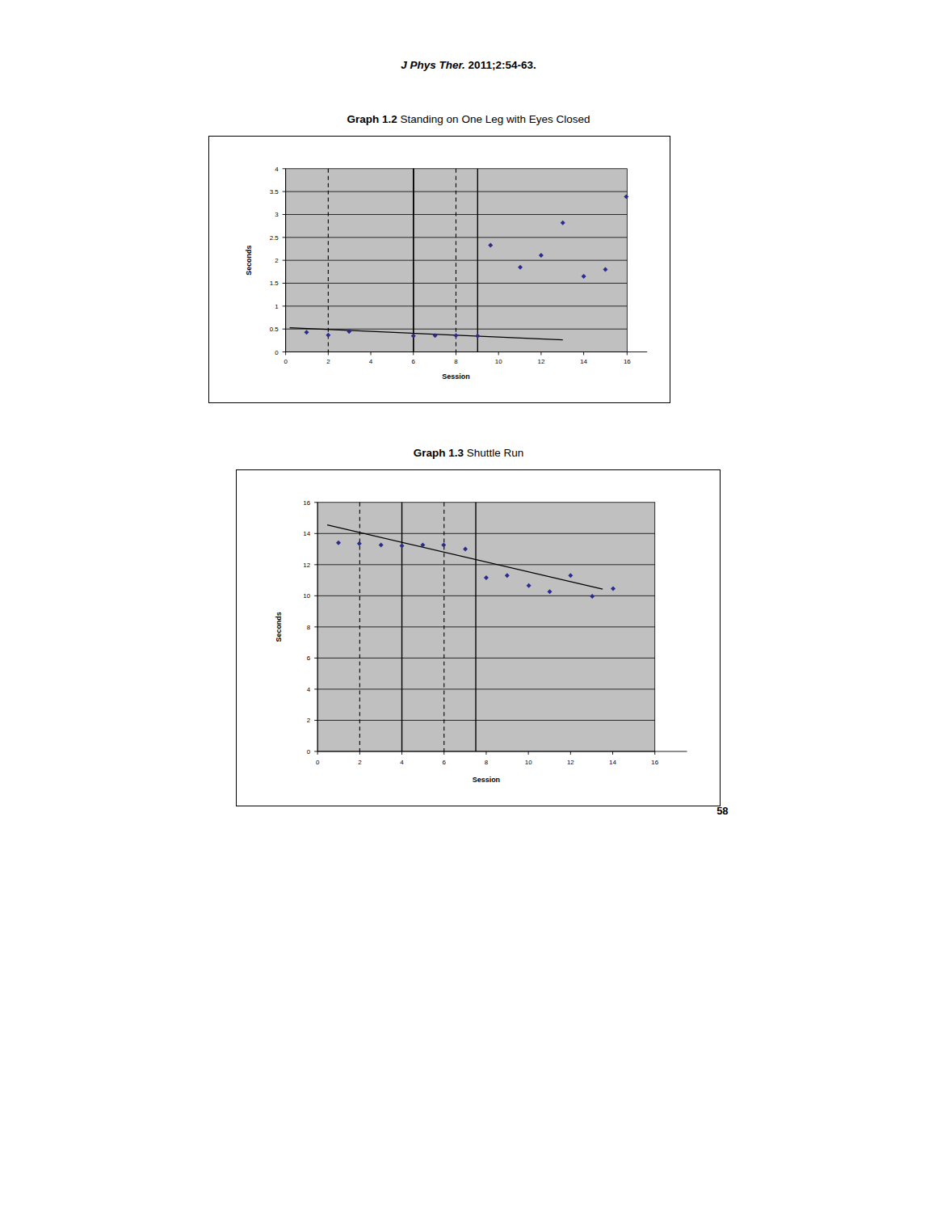J Phys Ther. 2011;2:54-63.
Graph 1.2 Standing on One Leg with Eyes Closed
0 2 4 6 8 10 12 14 16 0 0.5 1 1.5 2 2.5 3 3.5 4 Session Seconds
Graph 1.3 Shuttle Run
0 2 4 6 8 10 12 14 16 0 2 4 6 8 10 12 14 16 Session Seconds
58